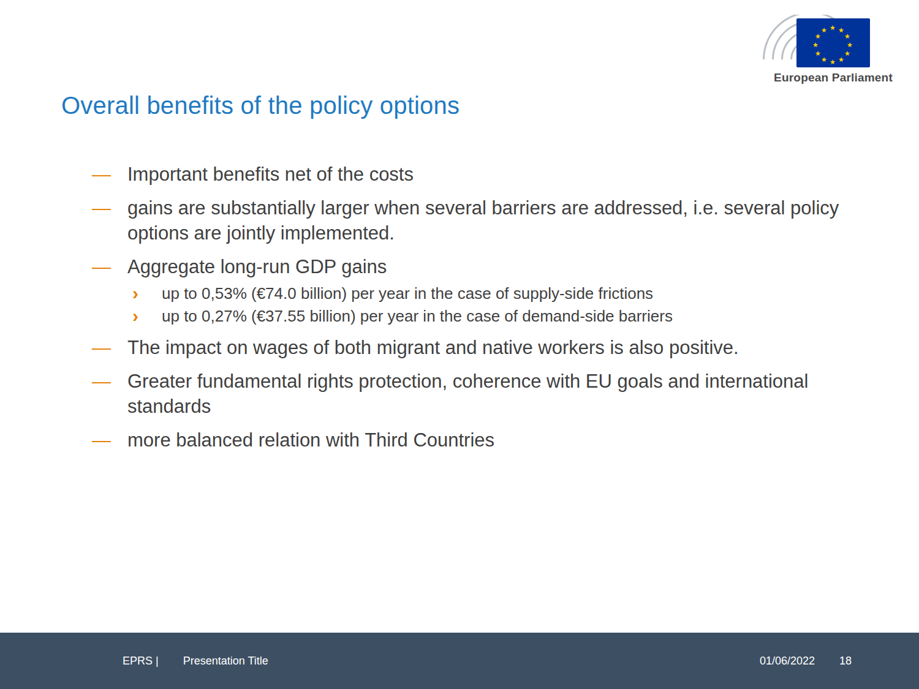★ ★ ★ ★ ★ ★ ★ ★ ★ ★ ★ ★
European Parliament
Overall benefits of the policy options
Important benefits net of the costs
gains are substantially larger when several barriers are addressed, i.e. several policy options are jointly implemented.
Aggregate long-run GDP gains
up to 0,53% (€74.0 billion) per year in the case of supply-side frictions
up to 0,27% (€37.55 billion) per year in the case of demand-side barriers
The impact on wages of both migrant and native workers is also positive.
Greater fundamental rights protection, coherence with EU goals and international standards
more balanced relation with Third Countries
EPRS | Presentation Title
01/06/2022
18